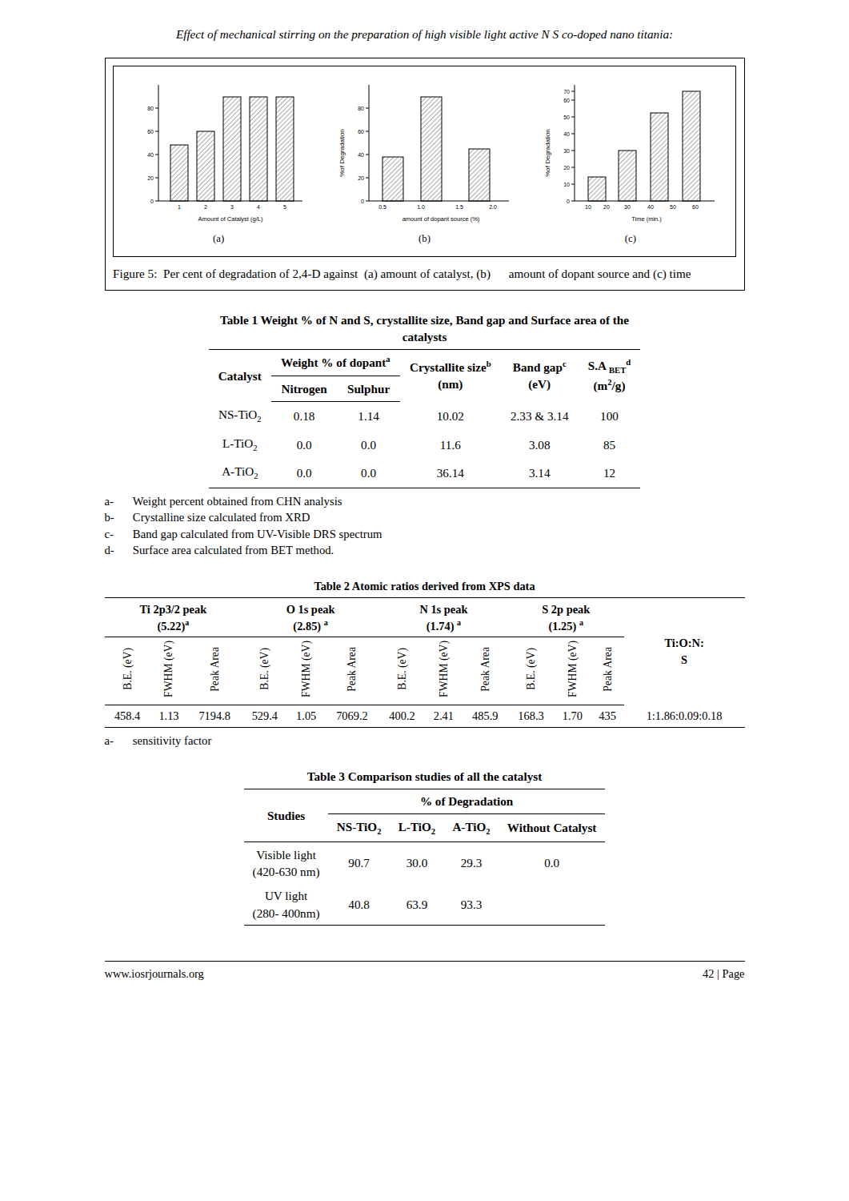Effect of mechanical stirring on the preparation of high visible light active N S co-doped nano titania:
0 20 40 60 80 1 2 3 4 5 Amount of Catalyst (g/L)
(a)
0 20 40 60 80 0.5 1.0 1.5 2.0 amount of dopant source (%) %of Degradation
(b)
0 10 20 30 40 50 60 70 10 20 30 40 50 60 Time (min.) %of Degradation
(c)
Figure 5: Per cent of degradation of 2,4-D against (a) amount of catalyst, (b) amount of dopant source and (c) time
Table 1 Weight % of N and S, crystallite size, Band gap and Surface area of the catalysts
| Catalyst | Weight % of dopant a | Crystallite size b (nm) | Band gap c (eV) | S.A BET d (m 2 /g) |
| --- | --- | --- | --- | --- |
| Nitrogen | Sulphur |
| NS-TiO 2 | 0.18 | 1.14 | 10.02 | 2.33 & 3.14 | 100 |
| L-TiO 2 | 0.0 | 0.0 | 11.6 | 3.08 | 85 |
| A-TiO 2 | 0.0 | 0.0 | 36.14 | 3.14 | 12 |
a-Weight percent obtained from CHN analysis
b-Crystalline size calculated from XRD
c-Band gap calculated from UV-Visible DRS spectrum
d-Surface area calculated from BET method.
Table 2 Atomic ratios derived from XPS data
| Ti 2p3/2 peak (5.22) a | O 1s peak (2.85) a | N 1s peak (1.74) a | S 2p peak (1.25) a | Ti:O:N: S |
| --- | --- | --- | --- | --- |
| B.E. (eV) | FWHM (eV) | Peak Area | B.E. (eV) | FWHM (eV) | Peak Area | B.E. (eV) | FWHM (eV) | Peak Area | B.E. (eV) | FWHM (eV) | Peak Area |
| 458.4 | 1.13 | 7194.8 | 529.4 | 1.05 | 7069.2 | 400.2 | 2.41 | 485.9 | 168.3 | 1.70 | 435 | 1:1.86:0.09:0.18 |
a-sensitivity factor
Table 3 Comparison studies of all the catalyst
| Studies | % of Degradation |
| --- | --- |
| NS-TiO 2 | L-TiO 2 | A-TiO 2 | Without Catalyst |
| Visible light (420-630 nm) | 90.7 | 30.0 | 29.3 | 0.0 |
| UV light (280- 400nm) | 40.8 | 63.9 | 93.3 | |
www.iosrjournals.org 42 | Page